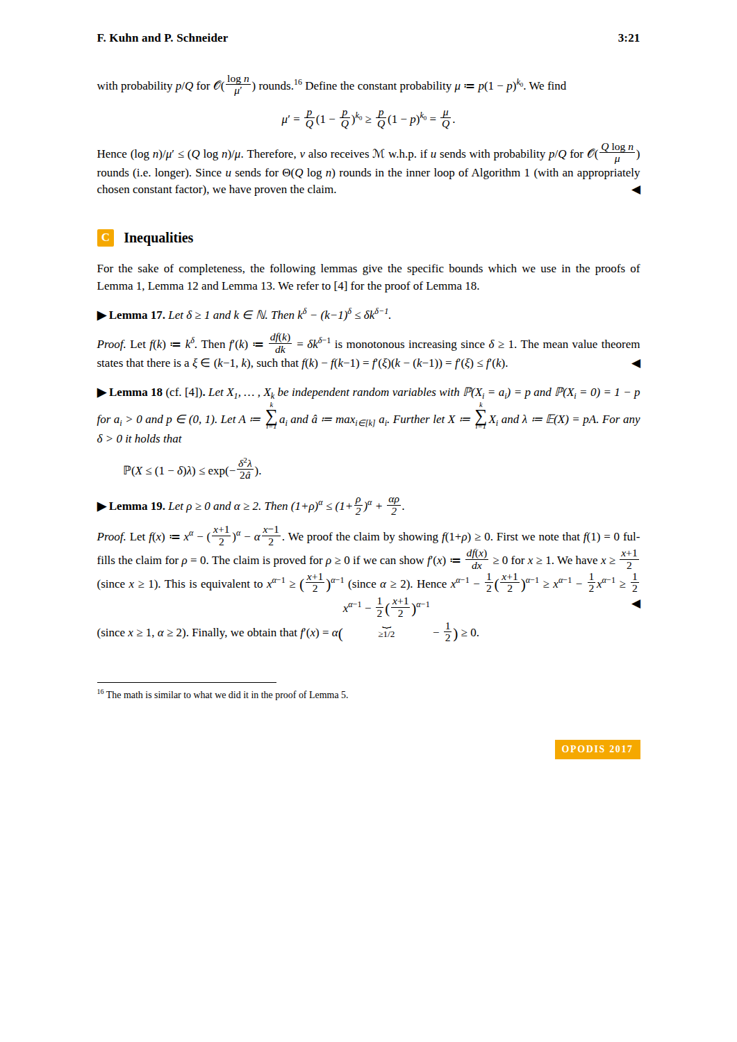F. Kuhn and P. Schneider 3:21
with probability p/Q for 𝒪(log n μ′) rounds.16 Define the constant probability μ ≔ p(1 − p)k0. We find
μ′ = pQ(1 − pQ)k0 ≥ pQ(1 − p)k0 = μQ.
Hence (log n)/μ′ ≤ (Q log n)/μ. Therefore, v also receives ℳ w.h.p. if u sends with probability p/Q for 𝒪(Q log n μ) rounds (i.e. longer). Since u sends for Θ(Q log n) rounds in the inner loop of Algorithm 1 (with an appropriately chosen constant factor), we have proven the claim. ◀
C Inequalities
For the sake of completeness, the following lemmas give the specific bounds which we use in the proofs of Lemma 1, Lemma 12 and Lemma 13. We refer to [4] for the proof of Lemma 18.
▶ Lemma 17. Let δ ≥ 1 and k ∈ ℕ. Then kδ − (k−1)δ ≤ δkδ−1.
Proof. Let f(k) ≔ kδ. Then f′(k) ≔ df(k) dk = δkδ−1 is monotonous increasing since δ ≥ 1. The mean value theorem states that there is a ξ ∈ (k−1, k), such that f(k) − f(k−1) = f′(ξ)(k − (k−1)) = f′(ξ) ≤ f′(k). ◀
▶ Lemma 18 (cf. [4]). Let X1, … , Xk be independent random variables with ℙ(Xi = ai) = p and ℙ(Xi = 0) = 1 − p for ai > 0 and p ∈ (0, 1). Let A ≔ k∑i=1 ai and â ≔ maxi∈[k] ai. Further let X ≔ k∑i=1 Xi and λ ≔ 𝔼(X) = pA. For any δ > 0 it holds that
ℙ(X ≤ (1 − δ)λ) ≤ exp(−δ2λ 2â).
▶ Lemma 19. Let ρ ≥ 0 and α ≥ 2. Then (1+ρ)α ≤ (1+ρ 2)α + αρ 2.
Proof. Let f(x) ≔ xα − (x+12)α − αx−12. We proof the claim by showing f(1+ρ) ≥ 0. First we note that f(1) = 0 fulfills the claim for ρ = 0. The claim is proved for ρ ≥ 0 if we can show f′(x) ≔ df(x) dx ≥ 0 for x ≥ 1. We have x ≥ x+12 (since x ≥ 1). This is equivalent to xα−1 ≥ (x+12)α−1 (since α ≥ 2). Hence xα−1 − 12(x+12)α−1 ≥ xα−1 − 12 xα−1 ≥ 12 (since x ≥ 1, α ≥ 2). Finally, we obtain that f′(x) = α(xα−1 − 12(x+12)α−1⏟≥1/2 − 12) ≥ 0. ◀
16 The math is similar to what we did it in the proof of Lemma 5.
OPODIS 2017